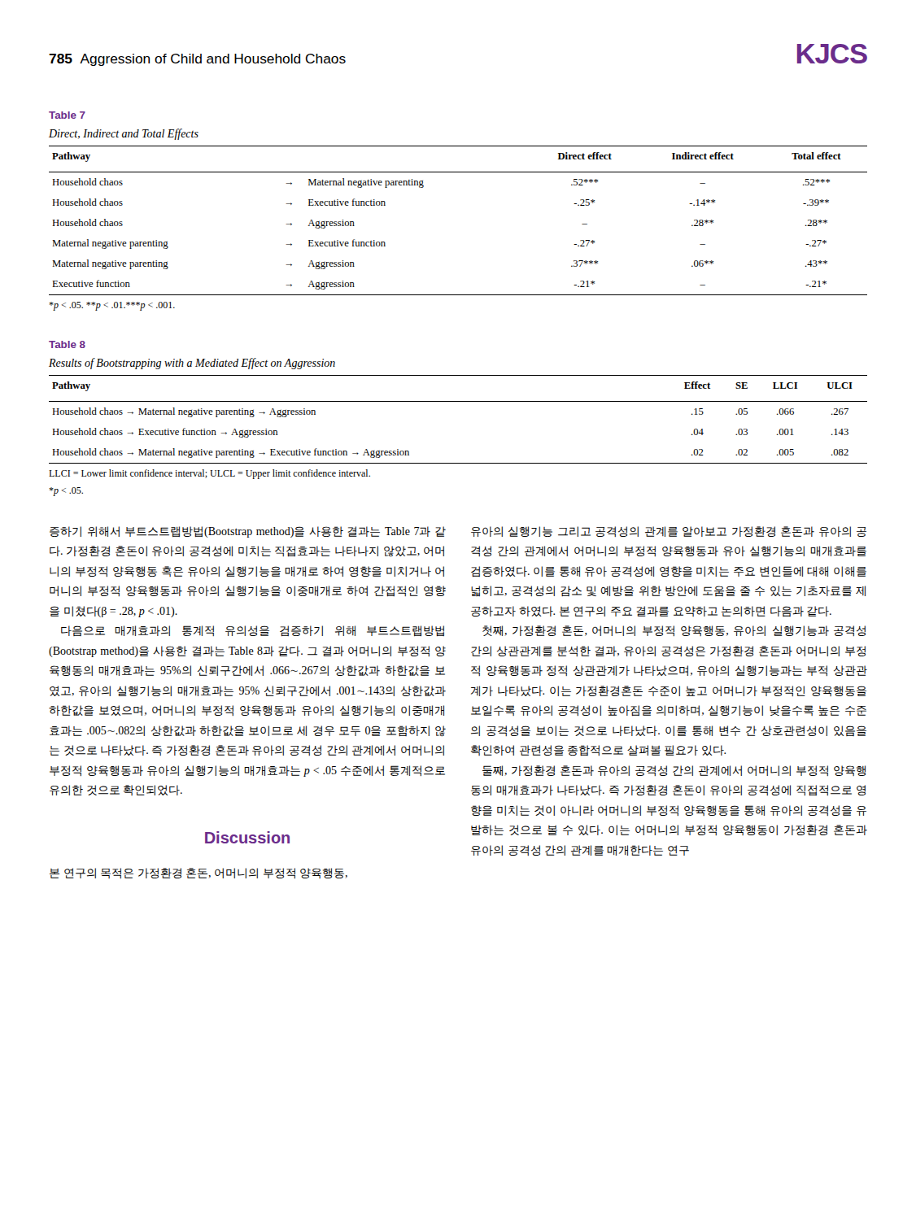785 Aggression of Child and Household Chaos
KJCS
Table 7
Direct, Indirect and Total Effects
| Pathway | Direct effect | Indirect effect | Total effect |
| --- | --- | --- | --- |
| Household chaos | → | Maternal negative parenting | .52*** | – | .52*** |
| Household chaos | → | Executive function | -.25* | -.14** | -.39** |
| Household chaos | → | Aggression | – | .28** | .28** |
| Maternal negative parenting | → | Executive function | -.27* | – | -.27* |
| Maternal negative parenting | → | Aggression | .37*** | .06** | .43** |
| Executive function | → | Aggression | -.21* | – | -.21* |
*p < .05. **p < .01.***p < .001.
Table 8
Results of Bootstrapping with a Mediated Effect on Aggression
| Pathway | Effect | SE | LLCI | ULCI |
| --- | --- | --- | --- | --- |
| Household chaos → Maternal negative parenting → Aggression | .15 | .05 | .066 | .267 |
| Household chaos → Executive function → Aggression | .04 | .03 | .001 | .143 |
| Household chaos → Maternal negative parenting → Executive function → Aggression | .02 | .02 | .005 | .082 |
LLCI = Lower limit confidence interval; ULCL = Upper limit confidence interval.
*p < .05.
증하기 위해서 부트스트랩방법(Bootstrap method)을 사용한 결과는 Table 7과 같다. 가정환경 혼돈이 유아의 공격성에 미치는 직접효과는 나타나지 않았고, 어머니의 부정적 양육행동 혹은 유아의 실행기능을 매개로 하여 영향을 미치거나 어머니의 부정적 양육행동과 유아의 실행기능을 이중매개로 하여 간접적인 영향을 미쳤다(β = .28, p < .01).
다음으로 매개효과의 통계적 유의성을 검증하기 위해 부트스트랩방법(Bootstrap method)을 사용한 결과는 Table 8과 같다. 그 결과 어머니의 부정적 양육행동의 매개효과는 95%의 신뢰구간에서 .066∼.267의 상한값과 하한값을 보였고, 유아의 실행기능의 매개효과는 95% 신뢰구간에서 .001∼.143의 상한값과 하한값을 보였으며, 어머니의 부정적 양육행동과 유아의 실행기능의 이중매개효과는 .005∼.082의 상한값과 하한값을 보이므로 세 경우 모두 0을 포함하지 않는 것으로 나타났다. 즉 가정환경 혼돈과 유아의 공격성 간의 관계에서 어머니의 부정적 양육행동과 유아의 실행기능의 매개효과는 p < .05 수준에서 통계적으로 유의한 것으로 확인되었다.
Discussion
본 연구의 목적은 가정환경 혼돈, 어머니의 부정적 양육행동,
유아의 실행기능 그리고 공격성의 관계를 알아보고 가정환경 혼돈과 유아의 공격성 간의 관계에서 어머니의 부정적 양육행동과 유아 실행기능의 매개효과를 검증하였다. 이를 통해 유아 공격성에 영향을 미치는 주요 변인들에 대해 이해를 넓히고, 공격성의 감소 및 예방을 위한 방안에 도움을 줄 수 있는 기초자료를 제공하고자 하였다. 본 연구의 주요 결과를 요약하고 논의하면 다음과 같다.
첫째, 가정환경 혼돈, 어머니의 부정적 양육행동, 유아의 실행기능과 공격성 간의 상관관계를 분석한 결과, 유아의 공격성은 가정환경 혼돈과 어머니의 부정적 양육행동과 정적 상관관계가 나타났으며, 유아의 실행기능과는 부적 상관관계가 나타났다. 이는 가정환경혼돈 수준이 높고 어머니가 부정적인 양육행동을 보일수록 유아의 공격성이 높아짐을 의미하며, 실행기능이 낮을수록 높은 수준의 공격성을 보이는 것으로 나타났다. 이를 통해 변수 간 상호관련성이 있음을 확인하여 관련성을 종합적으로 살펴볼 필요가 있다.
둘째, 가정환경 혼돈과 유아의 공격성 간의 관계에서 어머니의 부정적 양육행동의 매개효과가 나타났다. 즉 가정환경 혼돈이 유아의 공격성에 직접적으로 영향을 미치는 것이 아니라 어머니의 부정적 양육행동을 통해 유아의 공격성을 유발하는 것으로 볼 수 있다. 이는 어머니의 부정적 양육행동이 가정환경 혼돈과 유아의 공격성 간의 관계를 매개한다는 연구